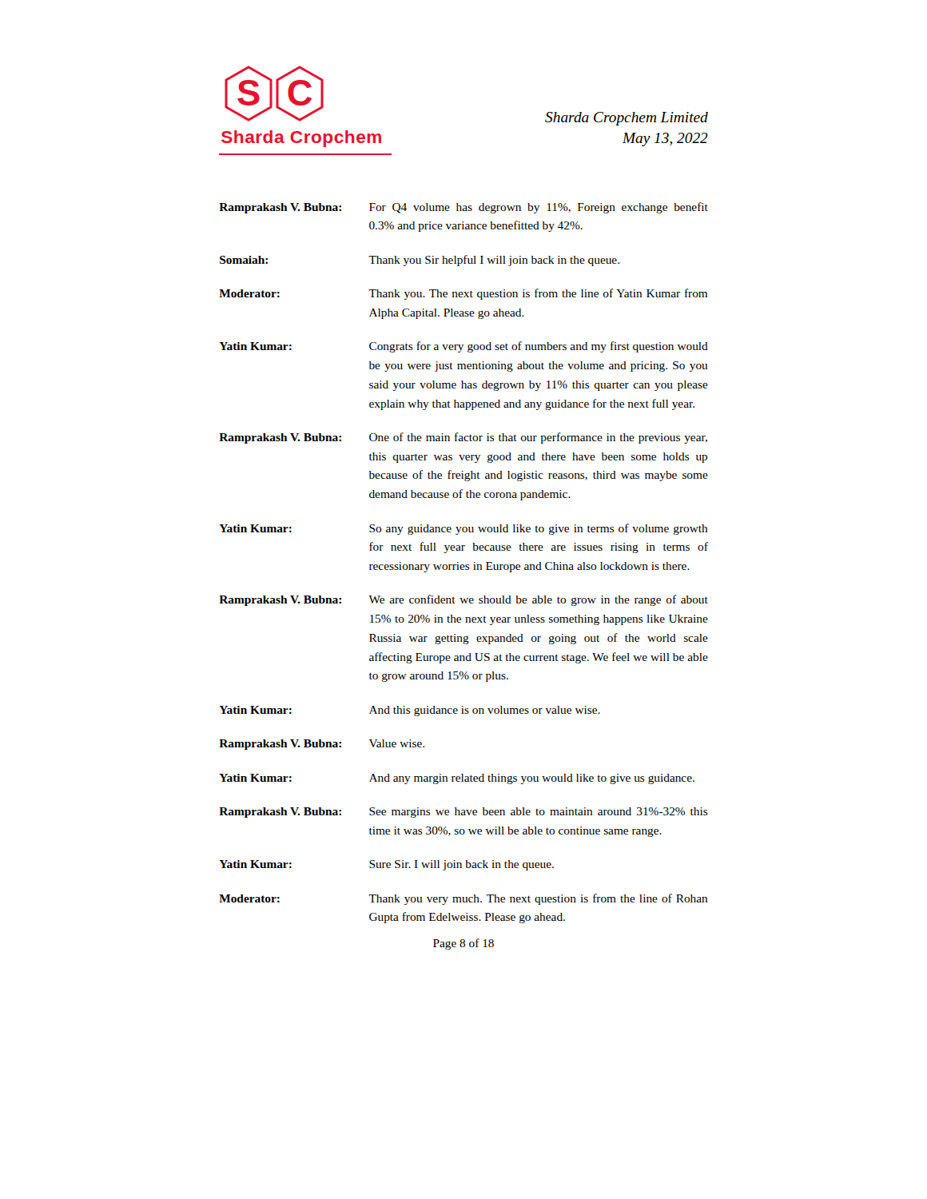S
C
Sharda Cropchem
Sharda Cropchem Limited
May 13, 2022
| Ramprakash V. Bubna : | For Q4 volume has degrown by 11%, Foreign exchange benefit 0.3% and price variance benefitted by 42%. |
| Somaiah : | Thank you Sir helpful I will join back in the queue. |
| Moderator : | Thank you. The next question is from the line of Yatin Kumar from Alpha Capital. Please go ahead. |
| Yatin Kumar : | Congrats for a very good set of numbers and my first question would be you were just mentioning about the volume and pricing. So you said your volume has degrown by 11% this quarter can you please explain why that happened and any guidance for the next full year. |
| Ramprakash V. Bubna : | One of the main factor is that our performance in the previous year, this quarter was very good and there have been some holds up because of the freight and logistic reasons, third was maybe some demand because of the corona pandemic. |
| Yatin Kumar : | So any guidance you would like to give in terms of volume growth for next full year because there are issues rising in terms of recessionary worries in Europe and China also lockdown is there. |
| Ramprakash V. Bubna : | We are confident we should be able to grow in the range of about 15% to 20% in the next year unless something happens like Ukraine Russia war getting expanded or going out of the world scale affecting Europe and US at the current stage. We feel we will be able to grow around 15% or plus. |
| Yatin Kumar : | And this guidance is on volumes or value wise. |
| Ramprakash V. Bubna : | Value wise. |
| Yatin Kumar : | And any margin related things you would like to give us guidance. |
| Ramprakash V. Bubna : | See margins we have been able to maintain around 31%-32% this time it was 30%, so we will be able to continue same range. |
| Yatin Kumar : | Sure Sir. I will join back in the queue. |
| Moderator : | Thank you very much. The next question is from the line of Rohan Gupta from Edelweiss. Please go ahead. |
Page 8 of 18